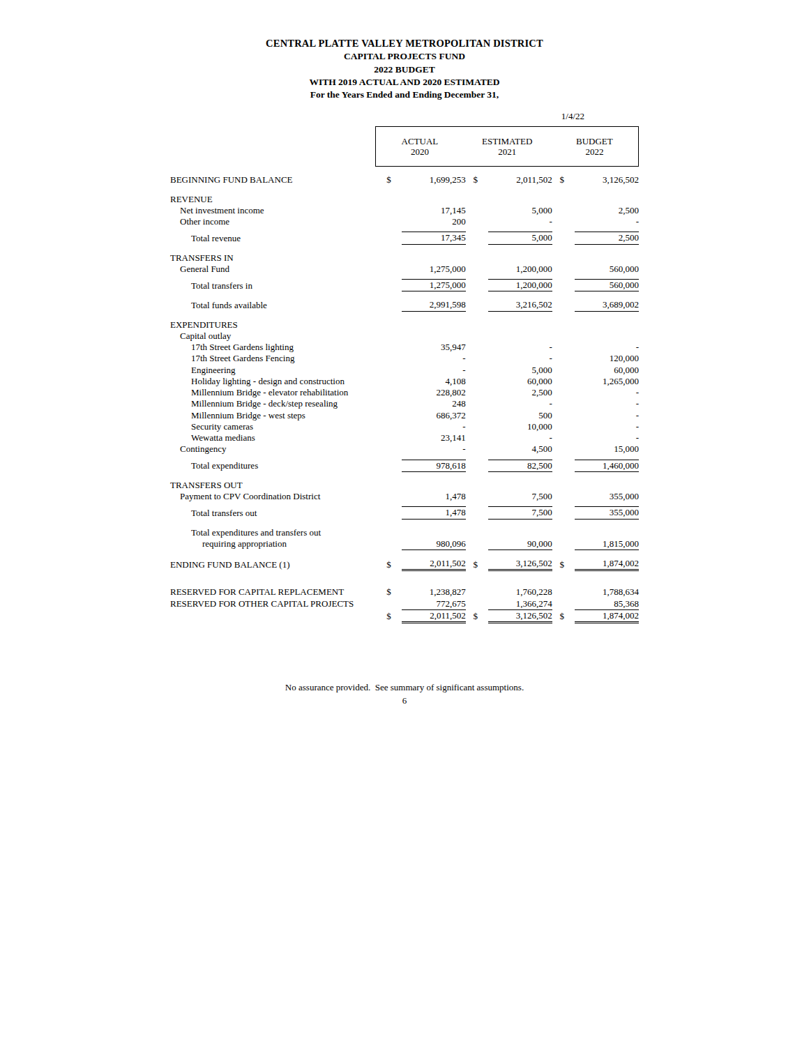CENTRAL PLATTE VALLEY METROPOLITAN DISTRICT
CAPITAL PROJECTS FUND
2022 BUDGET
WITH 2019 ACTUAL AND 2020 ESTIMATED
For the Years Ended and Ending December 31,
1/4/22
ACTUAL 2020
ESTIMATED 2021
BUDGET 2022
| BEGINNING FUND BALANCE | $ | 1,699,253 | | $ | 2,011,502 | | $ | 3,126,502 |
| REVENUE | | | | | | | | |
| Net investment income | | 17,145 | | | 5,000 | | | 2,500 |
| Other income | | 200 | | | - | | | - |
| Total revenue | | 17,345 | | | 5,000 | | | 2,500 |
| TRANSFERS IN | | | | | | | | |
| General Fund | | 1,275,000 | | | 1,200,000 | | | 560,000 |
| Total transfers in | | 1,275,000 | | | 1,200,000 | | | 560,000 |
| Total funds available | | 2,991,598 | | | 3,216,502 | | | 3,689,002 |
| EXPENDITURES | | | | | | | | |
| Capital outlay | | | | | | | | |
| 17th Street Gardens lighting | | 35,947 | | | - | | | - |
| 17th Street Gardens Fencing | | - | | | - | | | 120,000 |
| Engineering | | - | | | 5,000 | | | 60,000 |
| Holiday lighting - design and construction | | 4,108 | | | 60,000 | | | 1,265,000 |
| Millennium Bridge - elevator rehabilitation | | 228,802 | | | 2,500 | | | - |
| Millennium Bridge - deck/step resealing | | 248 | | | - | | | - |
| Millennium Bridge - west steps | | 686,372 | | | 500 | | | - |
| Security cameras | | - | | | 10,000 | | | - |
| Wewatta medians | | 23,141 | | | - | | | - |
| Contingency | | - | | | 4,500 | | | 15,000 |
| Total expenditures | | 978,618 | | | 82,500 | | | 1,460,000 |
| TRANSFERS OUT | | | | | | | | |
| Payment to CPV Coordination District | | 1,478 | | | 7,500 | | | 355,000 |
| Total transfers out | | 1,478 | | | 7,500 | | | 355,000 |
| Total expenditures and transfers out | | | | | | | | |
| requiring appropriation | | 980,096 | | | 90,000 | | | 1,815,000 |
| ENDING FUND BALANCE (1) | $ | 2,011,502 | | $ | 3,126,502 | | $ | 1,874,002 |
| RESERVED FOR CAPITAL REPLACEMENT | $ | 1,238,827 | | | 1,760,228 | | | 1,788,634 |
| RESERVED FOR OTHER CAPITAL PROJECTS | | 772,675 | | | 1,366,274 | | | 85,368 |
| | $ | 2,011,502 | | $ | 3,126,502 | | $ | 1,874,002 |
No assurance provided. See summary of significant assumptions.
6